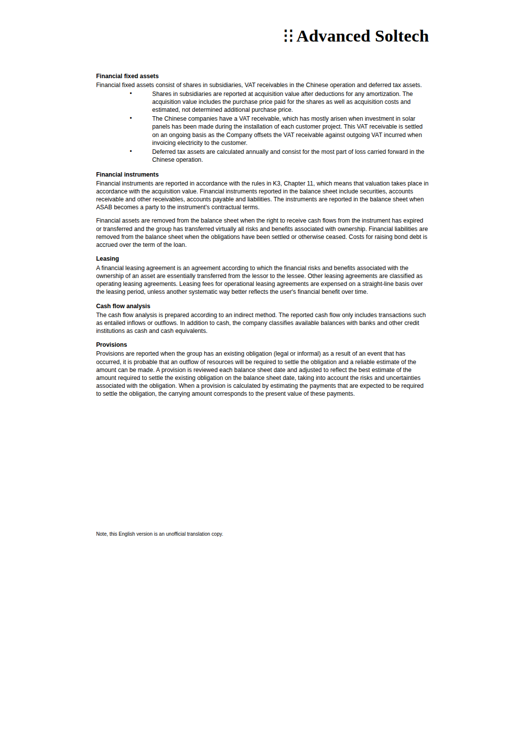⁝⁝ Advanced Soltech
Financial fixed assets
Financial fixed assets consist of shares in subsidiaries, VAT receivables in the Chinese operation and deferred tax assets.
Shares in subsidiaries are reported at acquisition value after deductions for any amortization. The acquisition value includes the purchase price paid for the shares as well as acquisition costs and estimated, not determined additional purchase price.
The Chinese companies have a VAT receivable, which has mostly arisen when investment in solar panels has been made during the installation of each customer project. This VAT receivable is settled on an ongoing basis as the Company offsets the VAT receivable against outgoing VAT incurred when invoicing electricity to the customer.
Deferred tax assets are calculated annually and consist for the most part of loss carried forward in the Chinese operation.
Financial instruments
Financial instruments are reported in accordance with the rules in K3, Chapter 11, which means that valuation takes place in accordance with the acquisition value. Financial instruments reported in the balance sheet include securities, accounts receivable and other receivables, accounts payable and liabilities. The instruments are reported in the balance sheet when ASAB becomes a party to the instrument's contractual terms.
Financial assets are removed from the balance sheet when the right to receive cash flows from the instrument has expired or transferred and the group has transferred virtually all risks and benefits associated with ownership. Financial liabilities are removed from the balance sheet when the obligations have been settled or otherwise ceased. Costs for raising bond debt is accrued over the term of the loan.
Leasing
A financial leasing agreement is an agreement according to which the financial risks and benefits associated with the ownership of an asset are essentially transferred from the lessor to the lessee. Other leasing agreements are classified as operating leasing agreements. Leasing fees for operational leasing agreements are expensed on a straight-line basis over the leasing period, unless another systematic way better reflects the user's financial benefit over time.
Cash flow analysis
The cash flow analysis is prepared according to an indirect method. The reported cash flow only includes transactions such as entailed inflows or outflows. In addition to cash, the company classifies available balances with banks and other credit institutions as cash and cash equivalents.
Provisions
Provisions are reported when the group has an existing obligation (legal or informal) as a result of an event that has occurred, it is probable that an outflow of resources will be required to settle the obligation and a reliable estimate of the amount can be made. A provision is reviewed each balance sheet date and adjusted to reflect the best estimate of the amount required to settle the existing obligation on the balance sheet date, taking into account the risks and uncertainties associated with the obligation. When a provision is calculated by estimating the payments that are expected to be required to settle the obligation, the carrying amount corresponds to the present value of these payments.
Note, this English version is an unofficial translation copy.